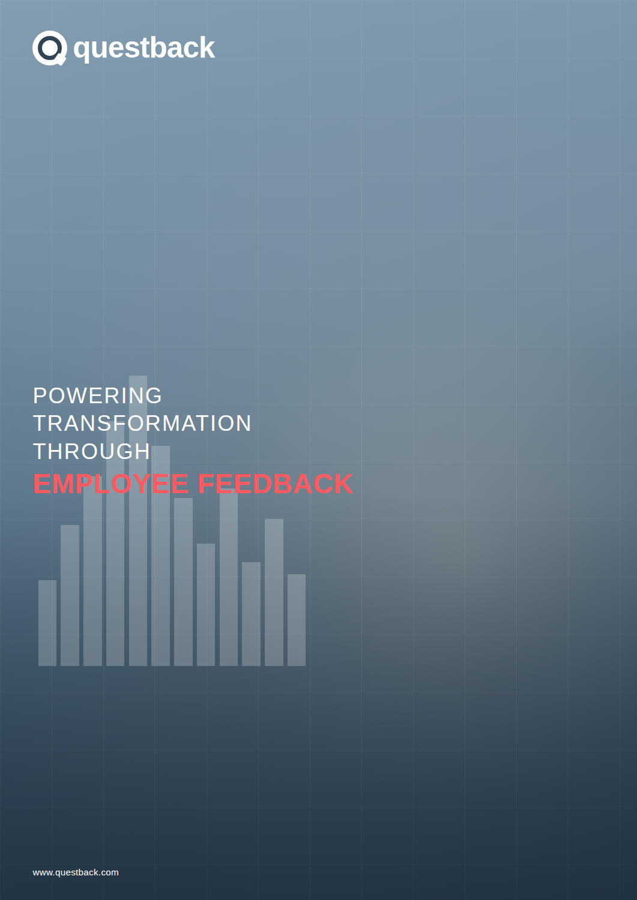questback
Powering
Transformation Through Employee Feedback
www.questback.com